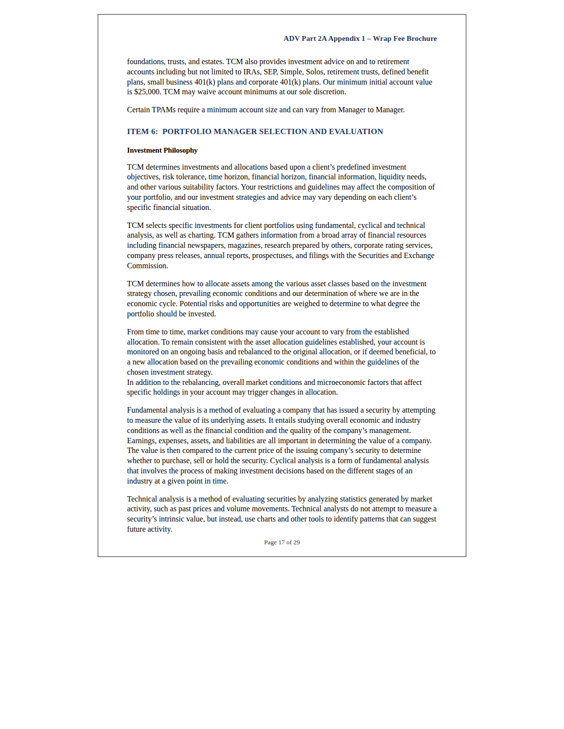ADV Part 2A Appendix 1 – Wrap Fee Brochure
foundations, trusts, and estates. TCM also provides investment advice on and to retirement accounts including but not limited to IRAs, SEP, Simple, Solos, retirement trusts, defined benefit plans, small business 401(k) plans and corporate 401(k) plans. Our minimum initial account value is $25,000. TCM may waive account minimums at our sole discretion.
Certain TPAMs require a minimum account size and can vary from Manager to Manager.
ITEM 6: PORTFOLIO MANAGER SELECTION AND EVALUATION
Investment Philosophy
TCM determines investments and allocations based upon a client’s predefined investment objectives, risk tolerance, time horizon, financial horizon, financial information, liquidity needs, and other various suitability factors. Your restrictions and guidelines may affect the composition of your portfolio, and our investment strategies and advice may vary depending on each client’s specific financial situation.
TCM selects specific investments for client portfolios using fundamental, cyclical and technical analysis, as well as charting. TCM gathers information from a broad array of financial resources including financial newspapers, magazines, research prepared by others, corporate rating services, company press releases, annual reports, prospectuses, and filings with the Securities and Exchange Commission.
TCM determines how to allocate assets among the various asset classes based on the investment strategy chosen, prevailing economic conditions and our determination of where we are in the economic cycle. Potential risks and opportunities are weighed to determine to what degree the portfolio should be invested.
From time to time, market conditions may cause your account to vary from the established allocation. To remain consistent with the asset allocation guidelines established, your account is monitored on an ongoing basis and rebalanced to the original allocation, or if deemed beneficial, to a new allocation based on the prevailing economic conditions and within the guidelines of the chosen investment strategy.
In addition to the rebalancing, overall market conditions and microeconomic factors that affect specific holdings in your account may trigger changes in allocation.
Fundamental analysis is a method of evaluating a company that has issued a security by attempting to measure the value of its underlying assets. It entails studying overall economic and industry conditions as well as the financial condition and the quality of the company’s management. Earnings, expenses, assets, and liabilities are all important in determining the value of a company. The value is then compared to the current price of the issuing company’s security to determine whether to purchase, sell or hold the security. Cyclical analysis is a form of fundamental analysis that involves the process of making investment decisions based on the different stages of an industry at a given point in time.
Technical analysis is a method of evaluating securities by analyzing statistics generated by market activity, such as past prices and volume movements. Technical analysts do not attempt to measure a security’s intrinsic value, but instead, use charts and other tools to identify patterns that can suggest future activity.
Page 17 of 29